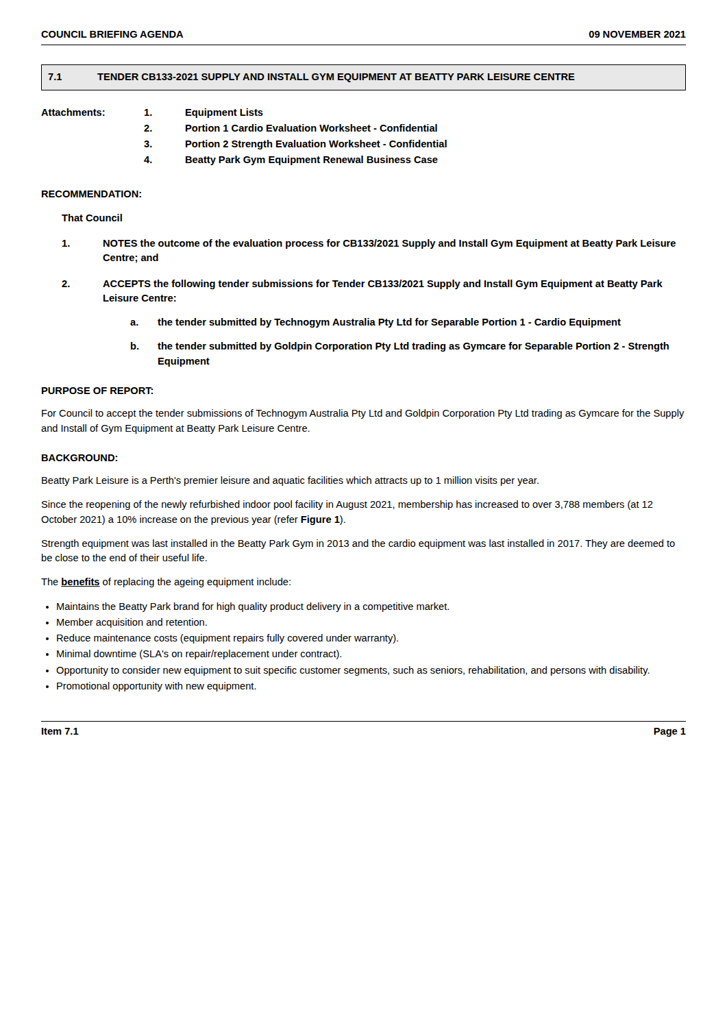COUNCIL BRIEFING AGENDA 09 NOVEMBER 2021
| 7.1 | TENDER CB133-2021 SUPPLY AND INSTALL GYM EQUIPMENT AT BEATTY PARK LEISURE CENTRE |
| Attachments: | 1. | Equipment Lists |
| | 2. | Portion 1 Cardio Evaluation Worksheet - Confidential |
| | 3. | Portion 2 Strength Evaluation Worksheet - Confidential |
| | 4. | Beatty Park Gym Equipment Renewal Business Case |
RECOMMENDATION:
That Council
NOTES the outcome of the evaluation process for CB133/2021 Supply and Install Gym Equipment at Beatty Park Leisure Centre; and
ACCEPTS the following tender submissions for Tender CB133/2021 Supply and Install Gym Equipment at Beatty Park Leisure Centre:
the tender submitted by Technogym Australia Pty Ltd for Separable Portion 1 - Cardio Equipment
the tender submitted by Goldpin Corporation Pty Ltd trading as Gymcare for Separable Portion 2 - Strength Equipment
PURPOSE OF REPORT:
For Council to accept the tender submissions of Technogym Australia Pty Ltd and Goldpin Corporation Pty Ltd trading as Gymcare for the Supply and Install of Gym Equipment at Beatty Park Leisure Centre.
BACKGROUND:
Beatty Park Leisure is a Perth's premier leisure and aquatic facilities which attracts up to 1 million visits per year.
Since the reopening of the newly refurbished indoor pool facility in August 2021, membership has increased to over 3,788 members (at 12 October 2021) a 10% increase on the previous year (refer Figure 1).
Strength equipment was last installed in the Beatty Park Gym in 2013 and the cardio equipment was last installed in 2017. They are deemed to be close to the end of their useful life.
The benefits of replacing the ageing equipment include:
Maintains the Beatty Park brand for high quality product delivery in a competitive market.
Member acquisition and retention.
Reduce maintenance costs (equipment repairs fully covered under warranty).
Minimal downtime (SLA's on repair/replacement under contract).
Opportunity to consider new equipment to suit specific customer segments, such as seniors, rehabilitation, and persons with disability.
Promotional opportunity with new equipment.
Item 7.1 Page 1